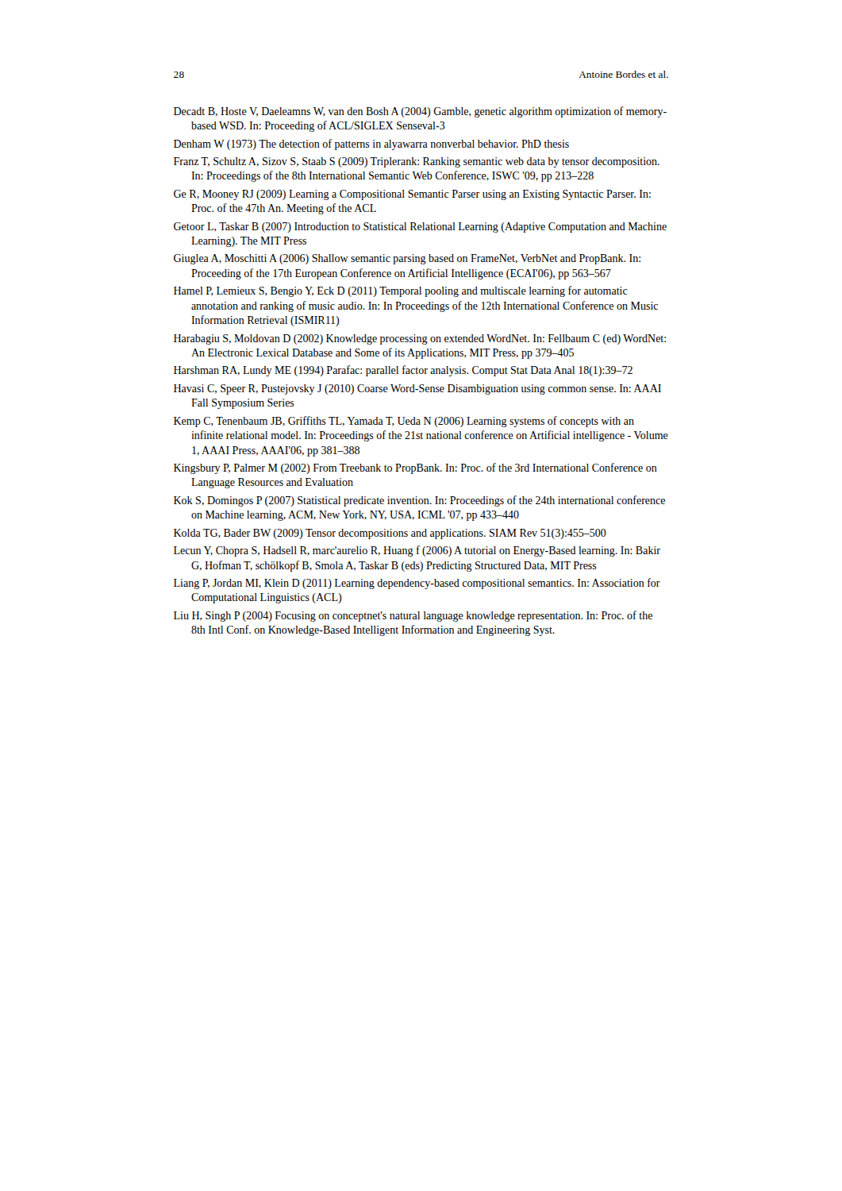28 Antoine Bordes et al.
Decadt B, Hoste V, Daeleamns W, van den Bosh A (2004) Gamble, genetic algorithm optimization of memory-based WSD. In: Proceeding of ACL/SIGLEX Senseval-3
Denham W (1973) The detection of patterns in alyawarra nonverbal behavior. PhD thesis
Franz T, Schultz A, Sizov S, Staab S (2009) Triplerank: Ranking semantic web data by tensor decomposition. In: Proceedings of the 8th International Semantic Web Conference, ISWC '09, pp 213–228
Ge R, Mooney RJ (2009) Learning a Compositional Semantic Parser using an Existing Syntactic Parser. In: Proc. of the 47th An. Meeting of the ACL
Getoor L, Taskar B (2007) Introduction to Statistical Relational Learning (Adaptive Computation and Machine Learning). The MIT Press
Giuglea A, Moschitti A (2006) Shallow semantic parsing based on FrameNet, VerbNet and PropBank. In: Proceeding of the 17th European Conference on Artificial Intelligence (ECAI'06), pp 563–567
Hamel P, Lemieux S, Bengio Y, Eck D (2011) Temporal pooling and multiscale learning for automatic annotation and ranking of music audio. In: In Proceedings of the 12th International Conference on Music Information Retrieval (ISMIR11)
Harabagiu S, Moldovan D (2002) Knowledge processing on extended WordNet. In: Fellbaum C (ed) WordNet: An Electronic Lexical Database and Some of its Applications, MIT Press, pp 379–405
Harshman RA, Lundy ME (1994) Parafac: parallel factor analysis. Comput Stat Data Anal 18(1):39–72
Havasi C, Speer R, Pustejovsky J (2010) Coarse Word-Sense Disambiguation using common sense. In: AAAI Fall Symposium Series
Kemp C, Tenenbaum JB, Griffiths TL, Yamada T, Ueda N (2006) Learning systems of concepts with an infinite relational model. In: Proceedings of the 21st national conference on Artificial intelligence - Volume 1, AAAI Press, AAAI'06, pp 381–388
Kingsbury P, Palmer M (2002) From Treebank to PropBank. In: Proc. of the 3rd International Conference on Language Resources and Evaluation
Kok S, Domingos P (2007) Statistical predicate invention. In: Proceedings of the 24th international conference on Machine learning, ACM, New York, NY, USA, ICML '07, pp 433–440
Kolda TG, Bader BW (2009) Tensor decompositions and applications. SIAM Rev 51(3):455–500
Lecun Y, Chopra S, Hadsell R, marc'aurelio R, Huang f (2006) A tutorial on Energy-Based learning. In: Bakir G, Hofman T, schölkopf B, Smola A, Taskar B (eds) Predicting Structured Data, MIT Press
Liang P, Jordan MI, Klein D (2011) Learning dependency-based compositional semantics. In: Association for Computational Linguistics (ACL)
Liu H, Singh P (2004) Focusing on conceptnet's natural language knowledge representation. In: Proc. of the 8th Intl Conf. on Knowledge-Based Intelligent Information and Engineering Syst.